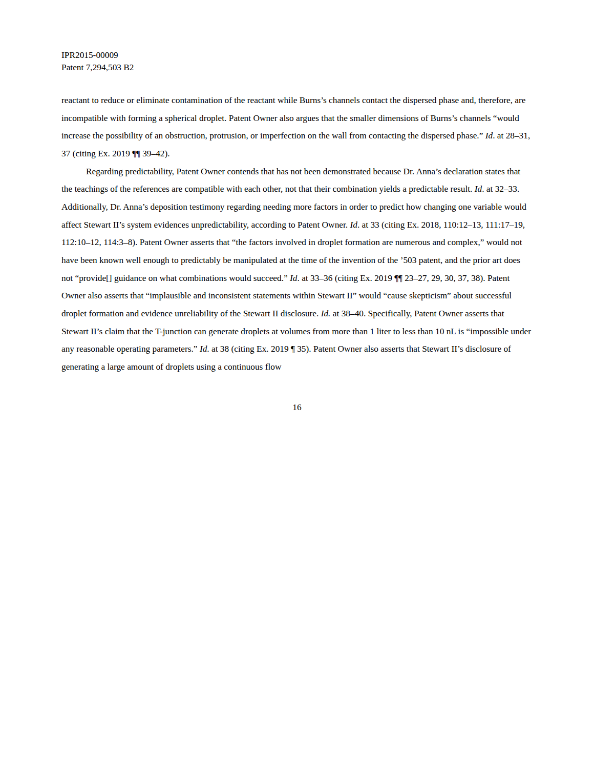IPR2015-00009
Patent 7,294,503 B2
reactant to reduce or eliminate contamination of the reactant while Burns’s channels contact the dispersed phase and, therefore, are incompatible with forming a spherical droplet. Patent Owner also argues that the smaller dimensions of Burns’s channels “would increase the possibility of an obstruction, protrusion, or imperfection on the wall from contacting the dispersed phase.” Id. at 28–31, 37 (citing Ex. 2019 ¶¶ 39–42).
Regarding predictability, Patent Owner contends that has not been demonstrated because Dr. Anna’s declaration states that the teachings of the references are compatible with each other, not that their combination yields a predictable result. Id. at 32–33. Additionally, Dr. Anna’s deposition testimony regarding needing more factors in order to predict how changing one variable would affect Stewart II’s system evidences unpredictability, according to Patent Owner. Id. at 33 (citing Ex. 2018, 110:12–13, 111:17–19, 112:10–12, 114:3–8). Patent Owner asserts that “the factors involved in droplet formation are numerous and complex,” would not have been known well enough to predictably be manipulated at the time of the invention of the ’503 patent, and the prior art does not “provide[] guidance on what combinations would succeed.” Id. at 33–36 (citing Ex. 2019 ¶¶ 23–27, 29, 30, 37, 38). Patent Owner also asserts that “implausible and inconsistent statements within Stewart II” would “cause skepticism” about successful droplet formation and evidence unreliability of the Stewart II disclosure. Id. at 38–40. Specifically, Patent Owner asserts that Stewart II’s claim that the T-junction can generate droplets at volumes from more than 1 liter to less than 10 nL is “impossible under any reasonable operating parameters.” Id. at 38 (citing Ex. 2019 ¶ 35). Patent Owner also asserts that Stewart II’s disclosure of generating a large amount of droplets using a continuous flow
16